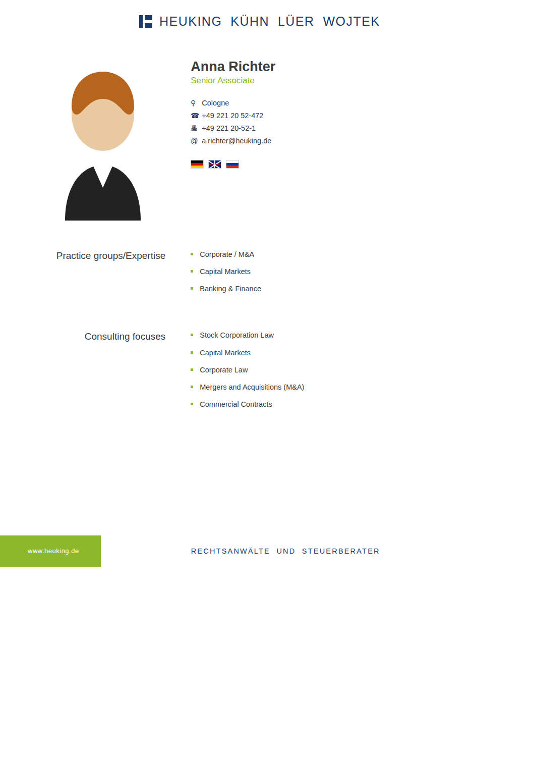HEUKING KÜHN LÜER WOJTEK
Anna Richter
Senior Associate
⚲Cologne
☎+49 221 20 52-472
🖶+49 221 20-52-1
@a.richter@heuking.de
Practice groups/Expertise
Corporate / M&A
Capital Markets
Banking & Finance
Consulting focuses
Stock Corporation Law
Capital Markets
Corporate Law
Mergers and Acquisitions (M&A)
Commercial Contracts
www.heuking.de
RECHTSANWÄLTE UND STEUERBERATER